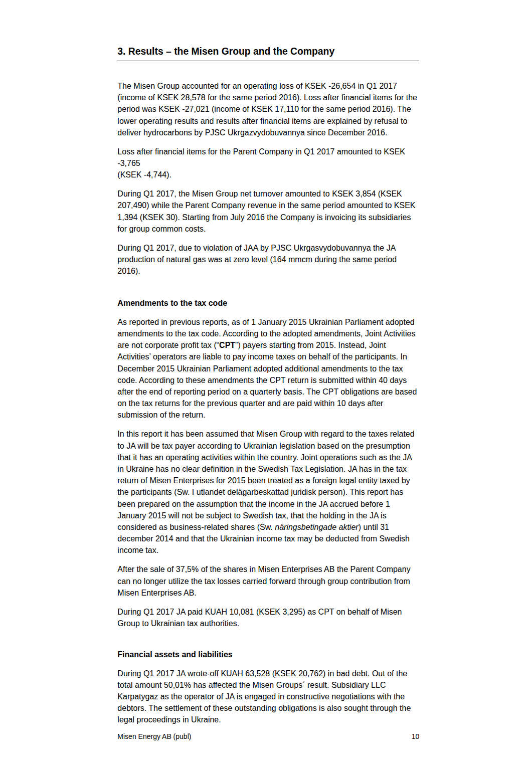3. Results – the Misen Group and the Company
The Misen Group accounted for an operating loss of KSEK -26,654 in Q1 2017 (income of KSEK 28,578 for the same period 2016). Loss after financial items for the period was KSEK -27,021 (income of KSEK 17,110 for the same period 2016). The lower operating results and results after financial items are explained by refusal to deliver hydrocarbons by PJSC Ukrgazvydobuvannya since December 2016.
Loss after financial items for the Parent Company in Q1 2017 amounted to KSEK -3,765
(KSEK -4,744).
During Q1 2017, the Misen Group net turnover amounted to KSEK 3,854 (KSEK 207,490) while the Parent Company revenue in the same period amounted to KSEK 1,394 (KSEK 30). Starting from July 2016 the Company is invoicing its subsidiaries for group common costs.
During Q1 2017, due to violation of JAA by PJSC Ukrgasvydobuvannya the JA production of natural gas was at zero level (164 mmcm during the same period 2016).
Amendments to the tax code
As reported in previous reports, as of 1 January 2015 Ukrainian Parliament adopted amendments to the tax code. According to the adopted amendments, Joint Activities are not corporate profit tax (“CPT”) payers starting from 2015. Instead, Joint Activities’ operators are liable to pay income taxes on behalf of the participants. In December 2015 Ukrainian Parliament adopted additional amendments to the tax code. According to these amendments the CPT return is submitted within 40 days after the end of reporting period on a quarterly basis. The CPT obligations are based on the tax returns for the previous quarter and are paid within 10 days after submission of the return.
In this report it has been assumed that Misen Group with regard to the taxes related to JA will be tax payer according to Ukrainian legislation based on the presumption that it has an operating activities within the country. Joint operations such as the JA in Ukraine has no clear definition in the Swedish Tax Legislation. JA has in the tax return of Misen Enterprises for 2015 been treated as a foreign legal entity taxed by the participants (Sw. I utlandet delägarbeskattad juridisk person). This report has been prepared on the assumption that the income in the JA accrued before 1 January 2015 will not be subject to Swedish tax, that the holding in the JA is considered as business-related shares (Sw. näringsbetingade aktier) until 31 december 2014 and that the Ukrainian income tax may be deducted from Swedish income tax.
After the sale of 37,5% of the shares in Misen Enterprises AB the Parent Company can no longer utilize the tax losses carried forward through group contribution from Misen Enterprises AB.
During Q1 2017 JA paid KUAH 10,081 (KSEK 3,295) as CPT on behalf of Misen Group to Ukrainian tax authorities.
Financial assets and liabilities
During Q1 2017 JA wrote-off KUAH 63,528 (KSEK 20,762) in bad debt. Out of the total amount 50,01% has affected the Misen Groups´ result. Subsidiary LLC Karpatygaz as the operator of JA is engaged in constructive negotiations with the debtors. The settlement of these outstanding obligations is also sought through the legal proceedings in Ukraine.
Misen Energy AB (publ) 10